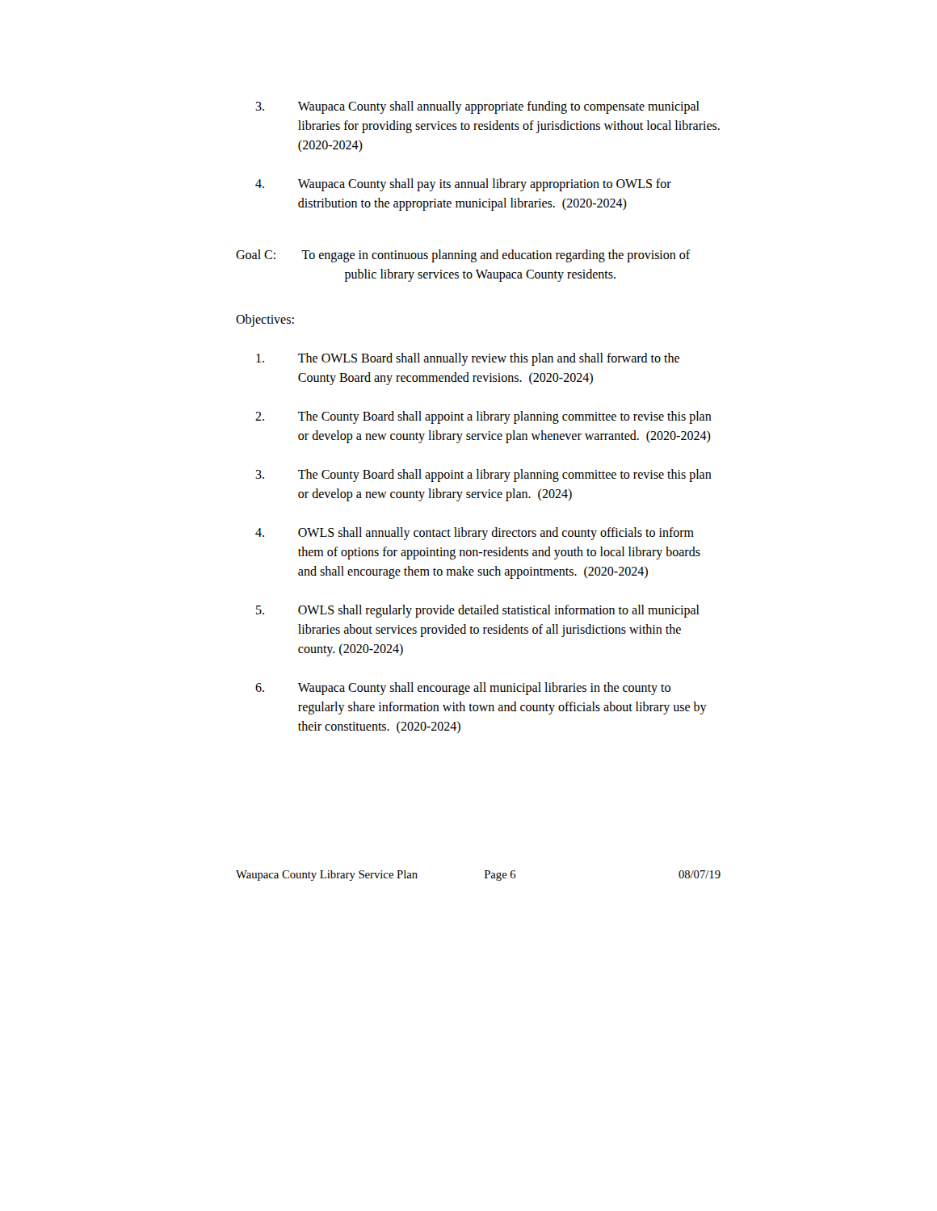3.
Waupaca County shall annually appropriate funding to compensate municipal libraries for providing services to residents of jurisdictions without local libraries. (2020-2024)
4.
Waupaca County shall pay its annual library appropriation to OWLS for distribution to the appropriate municipal libraries. (2020-2024)
Goal C:
To engage in continuous planning and education regarding the provision of
public library services to Waupaca County residents.
Objectives:
1.
The OWLS Board shall annually review this plan and shall forward to the County Board any recommended revisions. (2020-2024)
2.
The County Board shall appoint a library planning committee to revise this plan or develop a new county library service plan whenever warranted. (2020-2024)
3.
The County Board shall appoint a library planning committee to revise this plan or develop a new county library service plan. (2024)
4.
OWLS shall annually contact library directors and county officials to inform them of options for appointing non-residents and youth to local library boards and shall encourage them to make such appointments. (2020-2024)
5.
OWLS shall regularly provide detailed statistical information to all municipal libraries about services provided to residents of all jurisdictions within the county. (2020-2024)
6.
Waupaca County shall encourage all municipal libraries in the county to regularly share information with town and county officials about library use by their constituents. (2020-2024)
Waupaca County Library Service Plan
Page 6
08/07/19